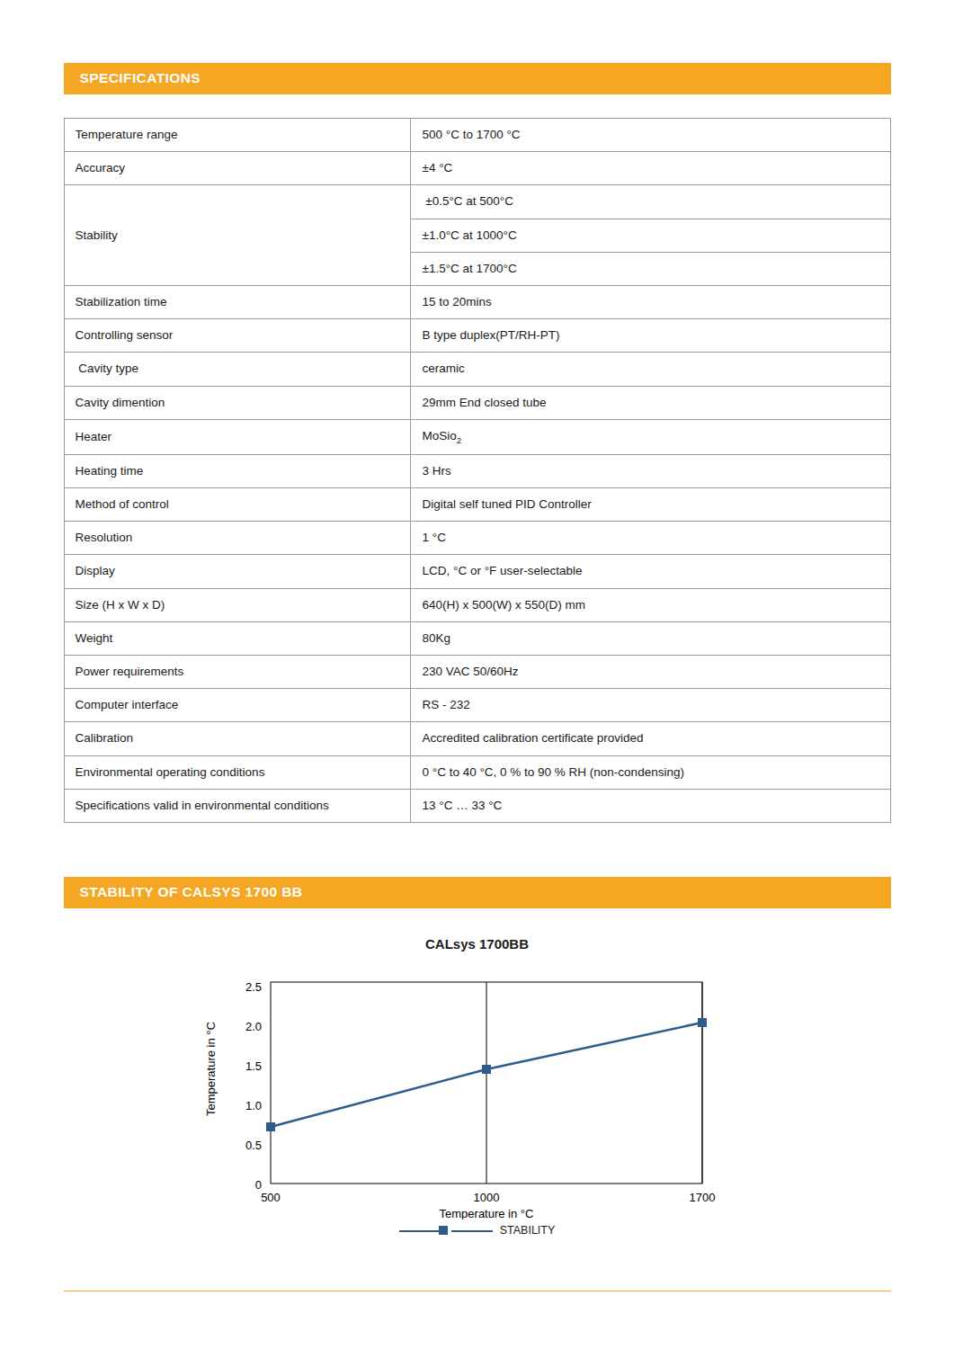SPECIFICATIONS
| Temperature range | 500 °C to 1700 °C |
| Accuracy | ±4 °C |
| Stability | ±0.5°C at 500°C |
| ±1.0°C at 1000°C |
| ±1.5°C at 1700°C |
| Stabilization time | 15 to 20mins |
| Controlling sensor | B type duplex(PT/RH-PT) |
| Cavity type | ceramic |
| Cavity dimention | 29mm End closed tube |
| Heater | MoSio 2 |
| Heating time | 3 Hrs |
| Method of control | Digital self tuned PID Controller |
| Resolution | 1 °C |
| Display | LCD, °C or °F user-selectable |
| Size (H x W x D) | 640(H) x 500(W) x 550(D) mm |
| Weight | 80Kg |
| Power requirements | 230 VAC 50/60Hz |
| Computer interface | RS - 232 |
| Calibration | Accredited calibration certificate provided |
| Environmental operating conditions | 0 °C to 40 °C, 0 % to 90 % RH (non-condensing) |
| Specifications valid in environmental conditions | 13 °C … 33 °C |
STABILITY OF CALSYS 1700 BB
CALsys 1700BB
Temperature in °C 2.5 2.0 1.5 1.0 0.5 0 500 1000 1700 Temperature in °C
STABILITY